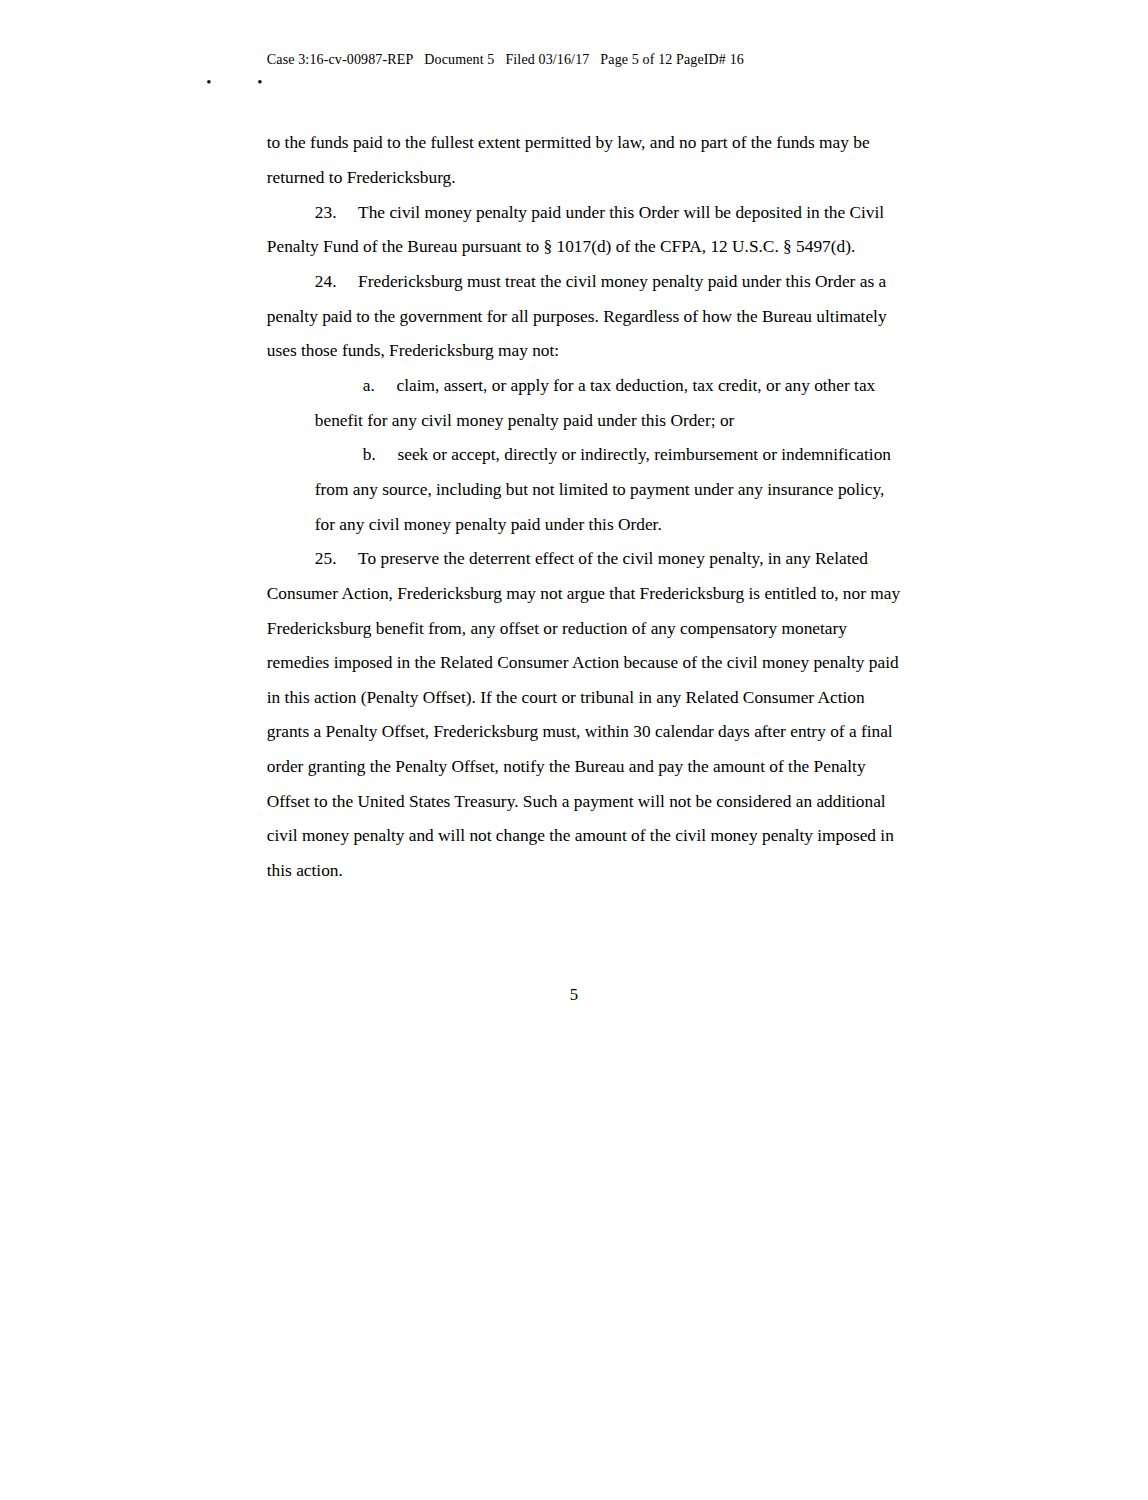Case 3:16-cv-00987-REP Document 5 Filed 03/16/17 Page 5 of 12 PageID# 16
• •
to the funds paid to the fullest extent permitted by law, and no part of the funds may be returned to Fredericksburg.
23. The civil money penalty paid under this Order will be deposited in the Civil Penalty Fund of the Bureau pursuant to § 1017(d) of the CFPA, 12 U.S.C. § 5497(d).
24. Fredericksburg must treat the civil money penalty paid under this Order as a penalty paid to the government for all purposes. Regardless of how the Bureau ultimately uses those funds, Fredericksburg may not:
a. claim, assert, or apply for a tax deduction, tax credit, or any other tax benefit for any civil money penalty paid under this Order; or
b. seek or accept, directly or indirectly, reimbursement or indemnification from any source, including but not limited to payment under any insurance policy, for any civil money penalty paid under this Order.
25. To preserve the deterrent effect of the civil money penalty, in any Related Consumer Action, Fredericksburg may not argue that Fredericksburg is entitled to, nor may Fredericksburg benefit from, any offset or reduction of any compensatory monetary remedies imposed in the Related Consumer Action because of the civil money penalty paid in this action (Penalty Offset). If the court or tribunal in any Related Consumer Action grants a Penalty Offset, Fredericksburg must, within 30 calendar days after entry of a final order granting the Penalty Offset, notify the Bureau and pay the amount of the Penalty Offset to the United States Treasury. Such a payment will not be considered an additional civil money penalty and will not change the amount of the civil money penalty imposed in this action.
5